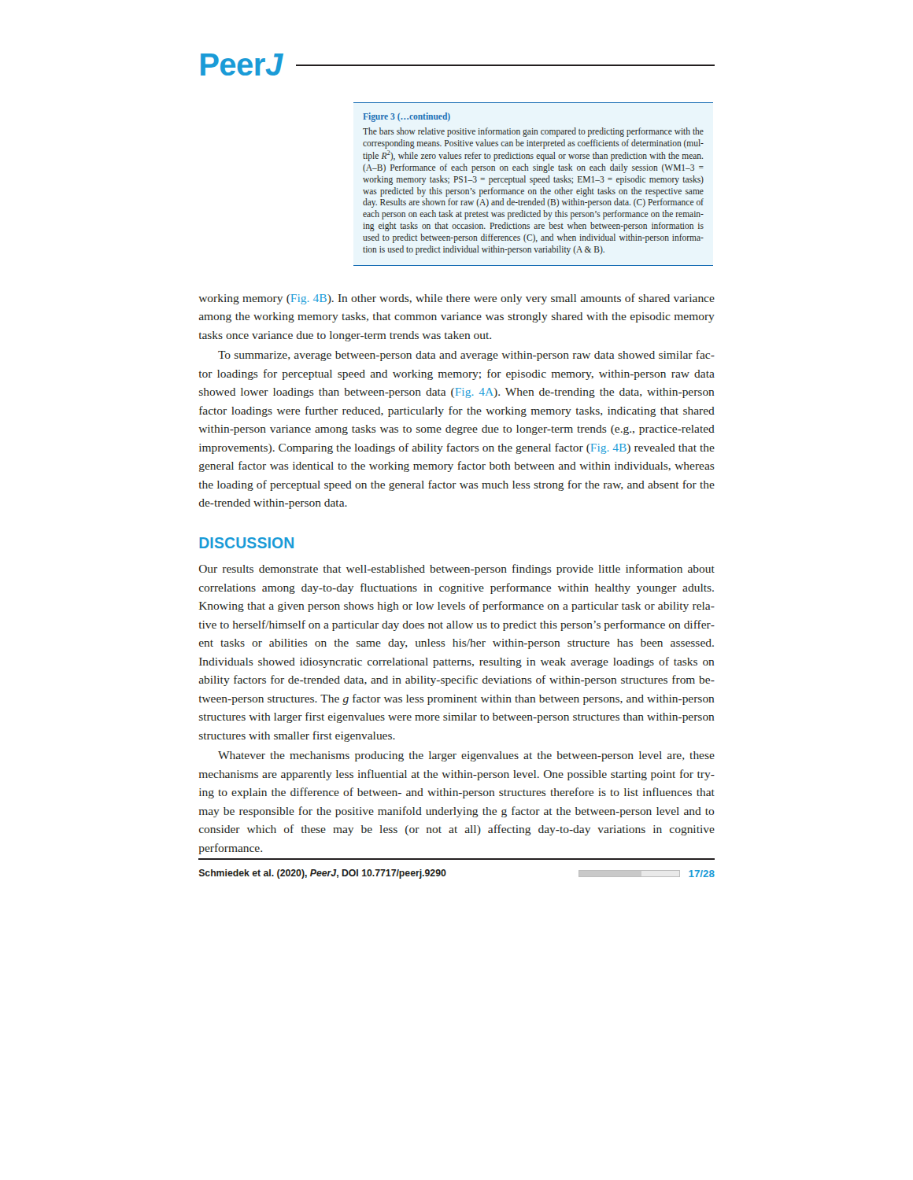PeerJ
Figure 3 (…continued)
The bars show relative positive information gain compared to predicting performance with the corresponding means. Positive values can be interpreted as coefficients of determination (multiple R2), while zero values refer to predictions equal or worse than prediction with the mean. (A–B) Performance of each person on each single task on each daily session (WM1–3 = working memory tasks; PS1–3 = perceptual speed tasks; EM1–3 = episodic memory tasks) was predicted by this person’s performance on the other eight tasks on the respective same day. Results are shown for raw (A) and de-trended (B) within-person data. (C) Performance of each person on each task at pretest was predicted by this person’s performance on the remaining eight tasks on that occasion. Predictions are best when between-person information is used to predict between-person differences (C), and when individual within-person information is used to predict individual within-person variability (A & B).
working memory (Fig. 4B). In other words, while there were only very small amounts of shared variance among the working memory tasks, that common variance was strongly shared with the episodic memory tasks once variance due to longer-term trends was taken out.
To summarize, average between-person data and average within-person raw data showed similar factor loadings for perceptual speed and working memory; for episodic memory, within-person raw data showed lower loadings than between-person data (Fig. 4A). When de-trending the data, within-person factor loadings were further reduced, particularly for the working memory tasks, indicating that shared within-person variance among tasks was to some degree due to longer-term trends (e.g., practice-related improvements). Comparing the loadings of ability factors on the general factor (Fig. 4B) revealed that the general factor was identical to the working memory factor both between and within individuals, whereas the loading of perceptual speed on the general factor was much less strong for the raw, and absent for the de-trended within-person data.
DISCUSSION
Our results demonstrate that well-established between-person findings provide little information about correlations among day-to-day fluctuations in cognitive performance within healthy younger adults. Knowing that a given person shows high or low levels of performance on a particular task or ability relative to herself/himself on a particular day does not allow us to predict this person’s performance on different tasks or abilities on the same day, unless his/her within-person structure has been assessed. Individuals showed idiosyncratic correlational patterns, resulting in weak average loadings of tasks on ability factors for de-trended data, and in ability-specific deviations of within-person structures from between-person structures. The g factor was less prominent within than between persons, and within-person structures with larger first eigenvalues were more similar to between-person structures than within-person structures with smaller first eigenvalues.
Whatever the mechanisms producing the larger eigenvalues at the between-person level are, these mechanisms are apparently less influential at the within-person level. One possible starting point for trying to explain the difference of between- and within-person structures therefore is to list influences that may be responsible for the positive manifold underlying the g factor at the between-person level and to consider which of these may be less (or not at all) affecting day-to-day variations in cognitive performance.
Schmiedek et al. (2020), PeerJ, DOI 10.7717/peerj.9290
17/28